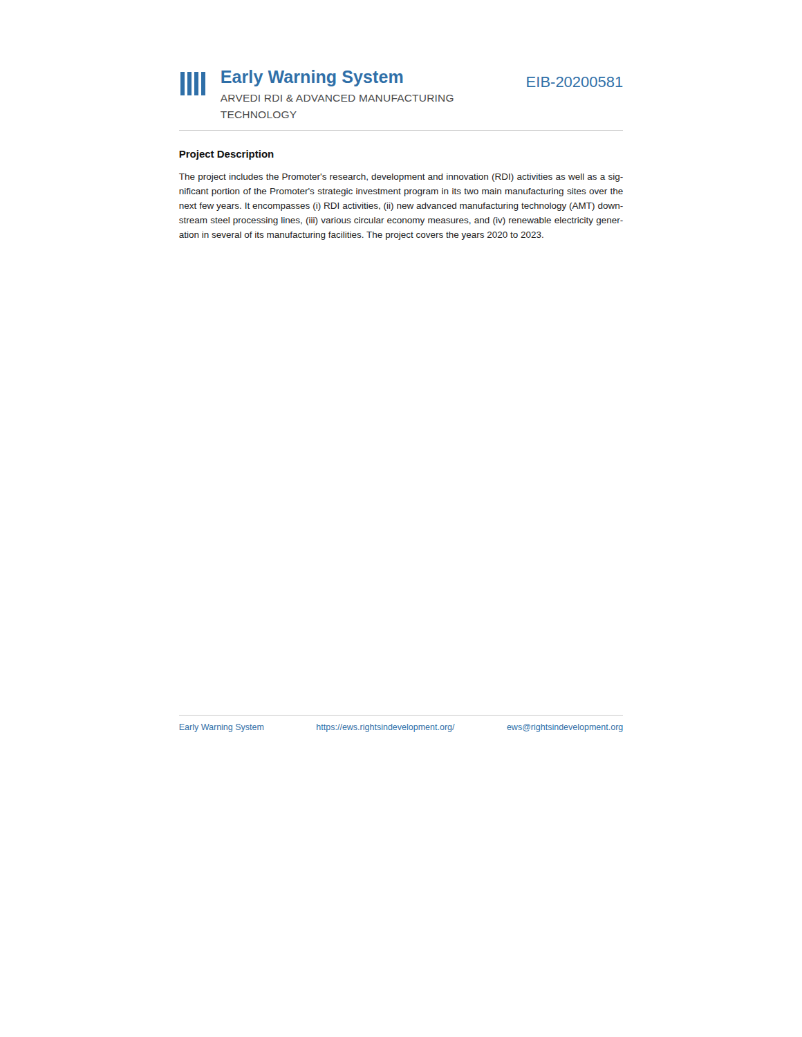Early Warning System
ARVEDI RDI & ADVANCED MANUFACTURING TECHNOLOGY
EIB-20200581
Project Description
The project includes the Promoter's research, development and innovation (RDI) activities as well as a significant portion of the Promoter's strategic investment program in its two main manufacturing sites over the next few years. It encompasses (i) RDI activities, (ii) new advanced manufacturing technology (AMT) downstream steel processing lines, (iii) various circular economy measures, and (iv) renewable electricity generation in several of its manufacturing facilities. The project covers the years 2020 to 2023.
Early Warning System
https://ews.rightsindevelopment.org/
ews@rightsindevelopment.org